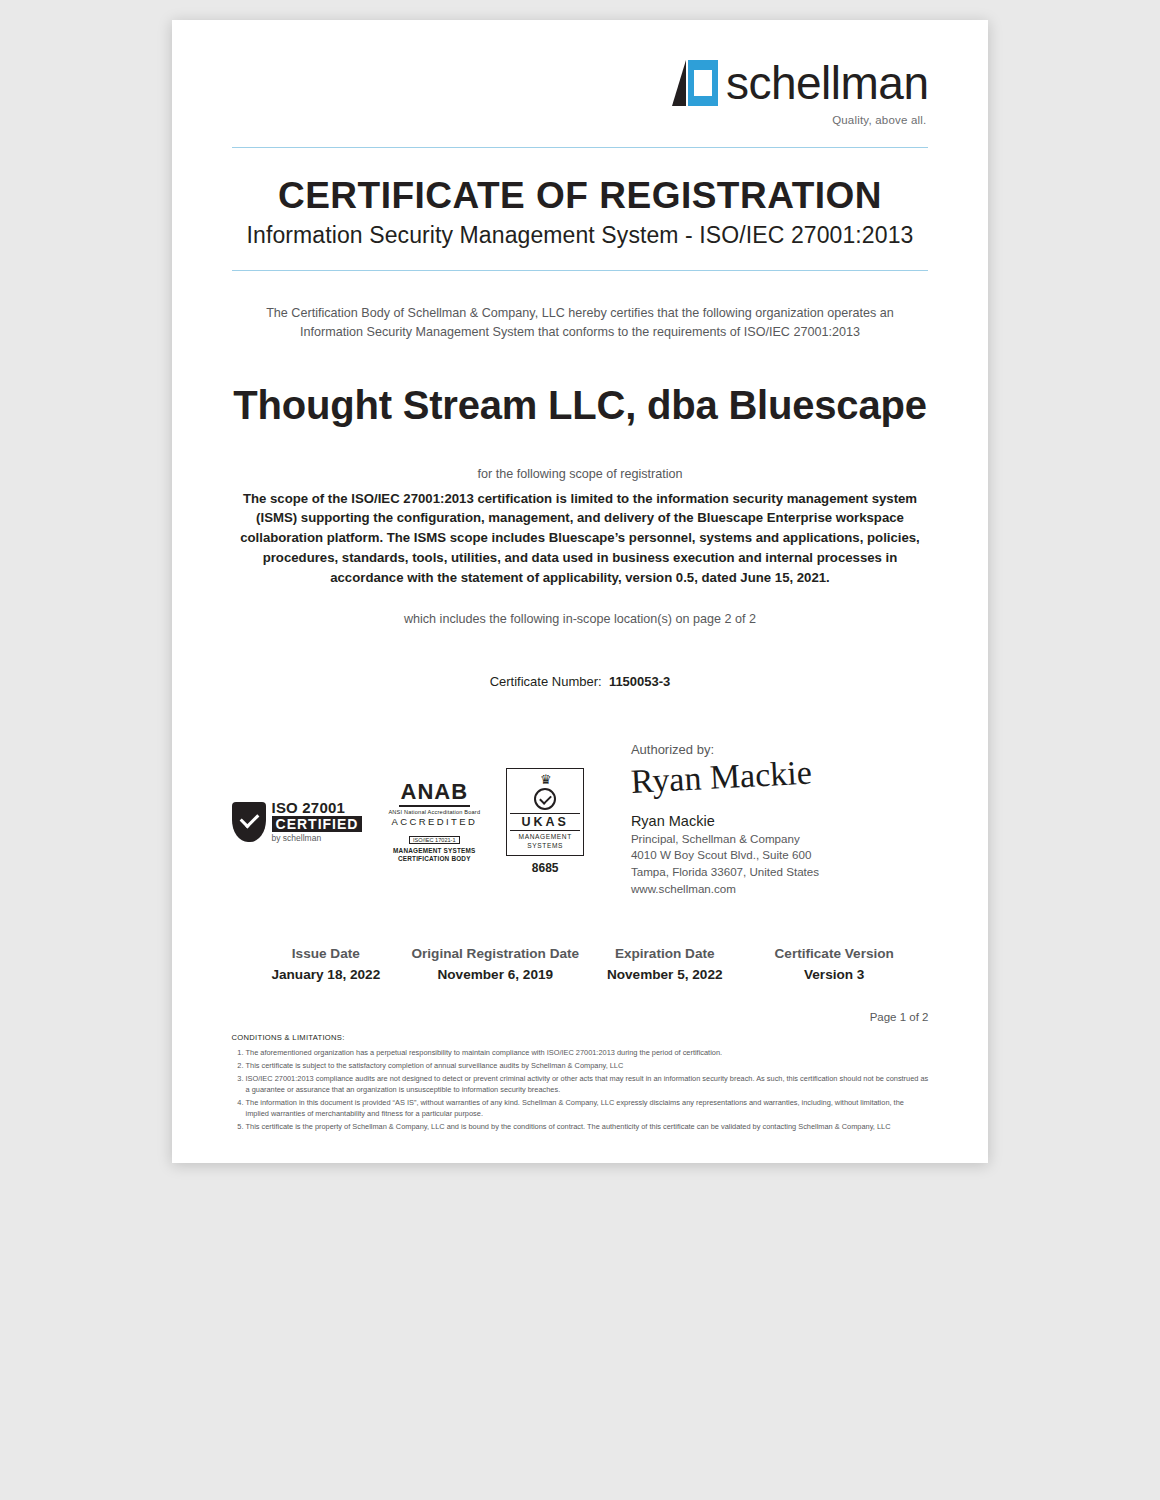schellman
Quality, above all.
CERTIFICATE OF REGISTRATION
Information Security Management System - ISO/IEC 27001:2013
The Certification Body of Schellman & Company, LLC hereby certifies that the following organization operates an Information Security Management System that conforms to the requirements of ISO/IEC 27001:2013
Thought Stream LLC, dba Bluescape
for the following scope of registration
The scope of the ISO/IEC 27001:2013 certification is limited to the information security management system (ISMS) supporting the configuration, management, and delivery of the Bluescape Enterprise workspace collaboration platform. The ISMS scope includes Bluescape’s personnel, systems and applications, policies, procedures, standards, tools, utilities, and data used in business execution and internal processes in accordance with the statement of applicability, version 0.5, dated June 15, 2021.
which includes the following in-scope location(s) on page 2 of 2
Certificate Number: 1150053-3
ISO 27001
CERTIFIED
by schellman
ANAB
ANSI National Accreditation Board
ACCREDITED
ISO/IEC 17021-1
MANAGEMENT SYSTEMS
CERTIFICATION BODY
♛
UKAS
MANAGEMENT
SYSTEMS
8685
Authorized by:
Ryan Mackie
Ryan Mackie
Principal, Schellman & Company
4010 W Boy Scout Blvd., Suite 600
Tampa, Florida 33607, United States
www.schellman.com
Issue Date
January 18, 2022
Original Registration Date
November 6, 2019
Expiration Date
November 5, 2022
Certificate Version
Version 3
Page 1 of 2
CONDITIONS & LIMITATIONS:
The aforementioned organization has a perpetual responsibility to maintain compliance with ISO/IEC 27001:2013 during the period of certification.
This certificate is subject to the satisfactory completion of annual surveillance audits by Schellman & Company, LLC
ISO/IEC 27001:2013 compliance audits are not designed to detect or prevent criminal activity or other acts that may result in an information security breach. As such, this certification should not be construed as a guarantee or assurance that an organization is unsusceptible to information security breaches.
The information in this document is provided “AS IS”, without warranties of any kind. Schellman & Company, LLC expressly disclaims any representations and warranties, including, without limitation, the implied warranties of merchantability and fitness for a particular purpose.
This certificate is the property of Schellman & Company, LLC and is bound by the conditions of contract. The authenticity of this certificate can be validated by contacting Schellman & Company, LLC